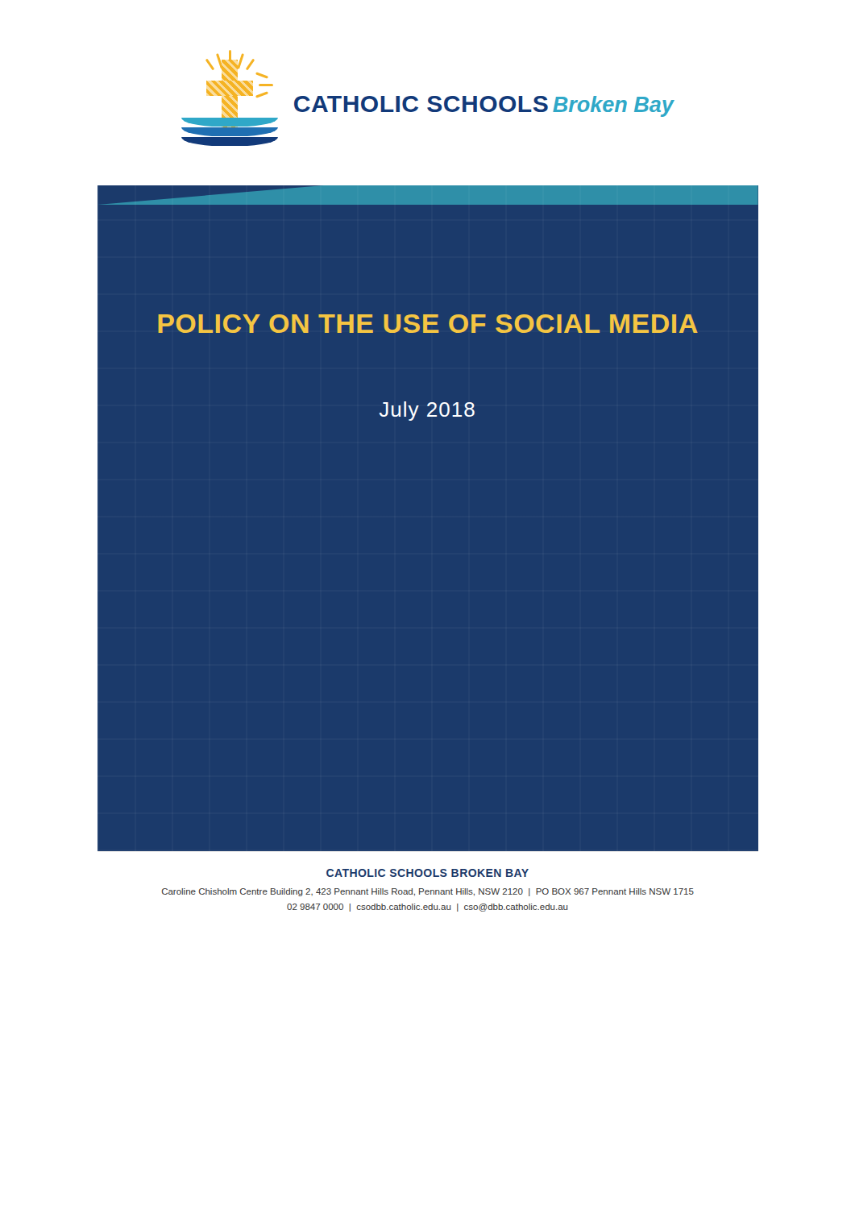CATHOLIC SCHOOLS Broken Bay
Policy on the Use of Social Media
July 2018
CATHOLIC SCHOOLS BROKEN BAY
Caroline Chisholm Centre Building 2, 423 Pennant Hills Road, Pennant Hills, NSW 2120 | PO BOX 967 Pennant Hills NSW 1715
02 9847 0000 | csodbb.catholic.edu.au | cso@dbb.catholic.edu.au